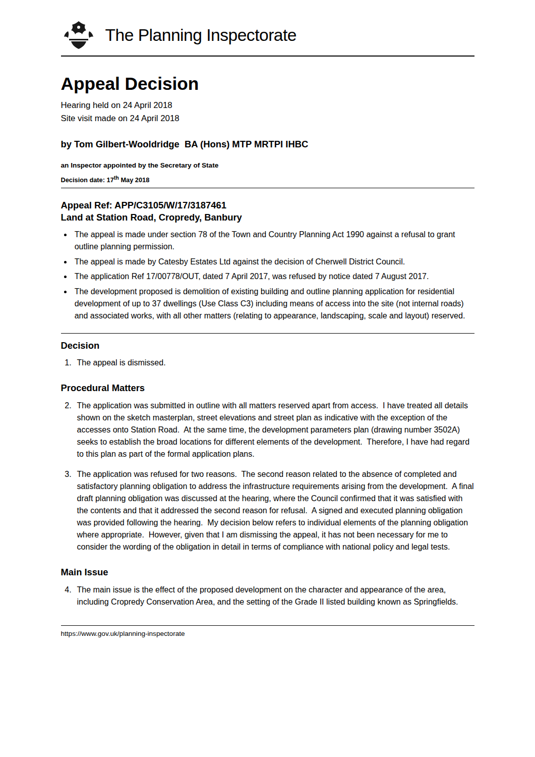The Planning Inspectorate
Appeal Decision
Hearing held on 24 April 2018
Site visit made on 24 April 2018
by Tom Gilbert-Wooldridge BA (Hons) MTP MRTPI IHBC
an Inspector appointed by the Secretary of State
Decision date: 17th May 2018
Appeal Ref: APP/C3105/W/17/3187461
Land at Station Road, Cropredy, Banbury
The appeal is made under section 78 of the Town and Country Planning Act 1990 against a refusal to grant outline planning permission.
The appeal is made by Catesby Estates Ltd against the decision of Cherwell District Council.
The application Ref 17/00778/OUT, dated 7 April 2017, was refused by notice dated 7 August 2017.
The development proposed is demolition of existing building and outline planning application for residential development of up to 37 dwellings (Use Class C3) including means of access into the site (not internal roads) and associated works, with all other matters (relating to appearance, landscaping, scale and layout) reserved.
Decision
The appeal is dismissed.
Procedural Matters
The application was submitted in outline with all matters reserved apart from access. I have treated all details shown on the sketch masterplan, street elevations and street plan as indicative with the exception of the accesses onto Station Road. At the same time, the development parameters plan (drawing number 3502A) seeks to establish the broad locations for different elements of the development. Therefore, I have had regard to this plan as part of the formal application plans.
The application was refused for two reasons. The second reason related to the absence of completed and satisfactory planning obligation to address the infrastructure requirements arising from the development. A final draft planning obligation was discussed at the hearing, where the Council confirmed that it was satisfied with the contents and that it addressed the second reason for refusal. A signed and executed planning obligation was provided following the hearing. My decision below refers to individual elements of the planning obligation where appropriate. However, given that I am dismissing the appeal, it has not been necessary for me to consider the wording of the obligation in detail in terms of compliance with national policy and legal tests.
Main Issue
The main issue is the effect of the proposed development on the character and appearance of the area, including Cropredy Conservation Area, and the setting of the Grade II listed building known as Springfields.
https://www.gov.uk/planning-inspectorate